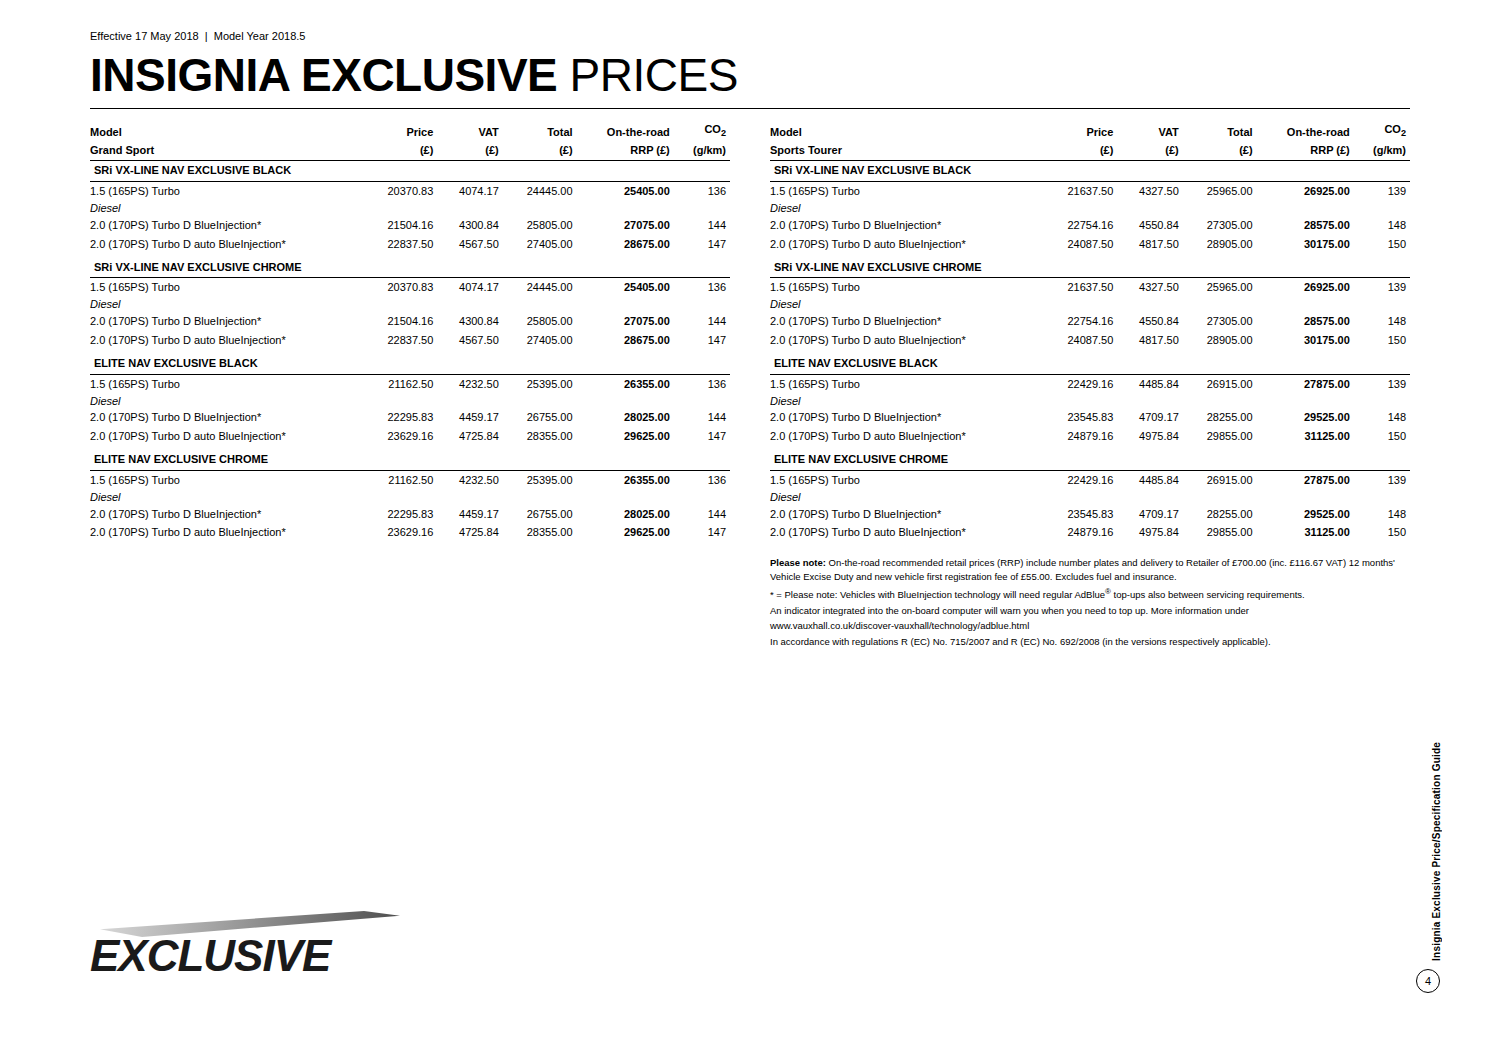Effective 17 May 2018 | Model Year 2018.5
INSIGNIA EXCLUSIVE PRICES
| Model | Price | VAT | Total | On-the-road | CO 2 |
| --- | --- | --- | --- | --- | --- |
| Grand Sport | (£) | (£) | (£) | RRP (£) | (g/km) |
| SRi VX-LINE NAV EXCLUSIVE BLACK |
| 1.5 (165PS) Turbo | 20370.83 | 4074.17 | 24445.00 | 25405.00 | 136 |
| Diesel |
| 2.0 (170PS) Turbo D BlueInjection* | 21504.16 | 4300.84 | 25805.00 | 27075.00 | 144 |
| 2.0 (170PS) Turbo D auto BlueInjection* | 22837.50 | 4567.50 | 27405.00 | 28675.00 | 147 |
| SRi VX-LINE NAV EXCLUSIVE CHROME |
| 1.5 (165PS) Turbo | 20370.83 | 4074.17 | 24445.00 | 25405.00 | 136 |
| Diesel |
| 2.0 (170PS) Turbo D BlueInjection* | 21504.16 | 4300.84 | 25805.00 | 27075.00 | 144 |
| 2.0 (170PS) Turbo D auto BlueInjection* | 22837.50 | 4567.50 | 27405.00 | 28675.00 | 147 |
| ELITE NAV EXCLUSIVE BLACK |
| 1.5 (165PS) Turbo | 21162.50 | 4232.50 | 25395.00 | 26355.00 | 136 |
| Diesel |
| 2.0 (170PS) Turbo D BlueInjection* | 22295.83 | 4459.17 | 26755.00 | 28025.00 | 144 |
| 2.0 (170PS) Turbo D auto BlueInjection* | 23629.16 | 4725.84 | 28355.00 | 29625.00 | 147 |
| ELITE NAV EXCLUSIVE CHROME |
| 1.5 (165PS) Turbo | 21162.50 | 4232.50 | 25395.00 | 26355.00 | 136 |
| Diesel |
| 2.0 (170PS) Turbo D BlueInjection* | 22295.83 | 4459.17 | 26755.00 | 28025.00 | 144 |
| 2.0 (170PS) Turbo D auto BlueInjection* | 23629.16 | 4725.84 | 28355.00 | 29625.00 | 147 |
| Model | Price | VAT | Total | On-the-road | CO 2 |
| --- | --- | --- | --- | --- | --- |
| Sports Tourer | (£) | (£) | (£) | RRP (£) | (g/km) |
| SRi VX-LINE NAV EXCLUSIVE BLACK |
| 1.5 (165PS) Turbo | 21637.50 | 4327.50 | 25965.00 | 26925.00 | 139 |
| Diesel |
| 2.0 (170PS) Turbo D BlueInjection* | 22754.16 | 4550.84 | 27305.00 | 28575.00 | 148 |
| 2.0 (170PS) Turbo D auto BlueInjection* | 24087.50 | 4817.50 | 28905.00 | 30175.00 | 150 |
| SRi VX-LINE NAV EXCLUSIVE CHROME |
| 1.5 (165PS) Turbo | 21637.50 | 4327.50 | 25965.00 | 26925.00 | 139 |
| Diesel |
| 2.0 (170PS) Turbo D BlueInjection* | 22754.16 | 4550.84 | 27305.00 | 28575.00 | 148 |
| 2.0 (170PS) Turbo D auto BlueInjection* | 24087.50 | 4817.50 | 28905.00 | 30175.00 | 150 |
| ELITE NAV EXCLUSIVE BLACK |
| 1.5 (165PS) Turbo | 22429.16 | 4485.84 | 26915.00 | 27875.00 | 139 |
| Diesel |
| 2.0 (170PS) Turbo D BlueInjection* | 23545.83 | 4709.17 | 28255.00 | 29525.00 | 148 |
| 2.0 (170PS) Turbo D auto BlueInjection* | 24879.16 | 4975.84 | 29855.00 | 31125.00 | 150 |
| ELITE NAV EXCLUSIVE CHROME |
| 1.5 (165PS) Turbo | 22429.16 | 4485.84 | 26915.00 | 27875.00 | 139 |
| Diesel |
| 2.0 (170PS) Turbo D BlueInjection* | 23545.83 | 4709.17 | 28255.00 | 29525.00 | 148 |
| 2.0 (170PS) Turbo D auto BlueInjection* | 24879.16 | 4975.84 | 29855.00 | 31125.00 | 150 |
Please note: On-the-road recommended retail prices (RRP) include number plates and delivery to Retailer of £700.00 (inc. £116.67 VAT) 12 months' Vehicle Excise Duty and new vehicle first registration fee of £55.00. Excludes fuel and insurance.
* = Please note: Vehicles with BlueInjection technology will need regular AdBlue® top-ups also between servicing requirements.
An indicator integrated into the on-board computer will warn you when you need to top up. More information under
www.vauxhall.co.uk/discover-vauxhall/technology/adblue.html
In accordance with regulations R (EC) No. 715/2007 and R (EC) No. 692/2008 (in the versions respectively applicable).
EXCLUSIVE
Insignia Exclusive Price/Specification Guide
4